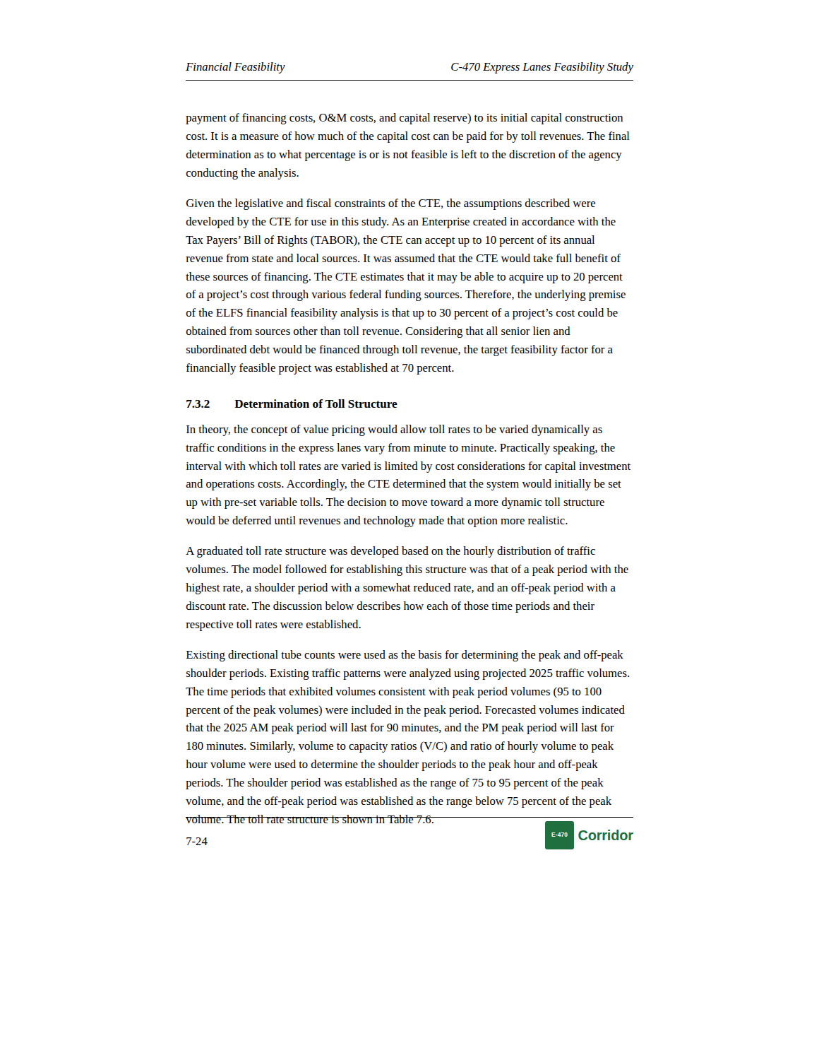Financial Feasibility
C-470 Express Lanes Feasibility Study
payment of financing costs, O&M costs, and capital reserve) to its initial capital construction cost. It is a measure of how much of the capital cost can be paid for by toll revenues. The final determination as to what percentage is or is not feasible is left to the discretion of the agency conducting the analysis.
Given the legislative and fiscal constraints of the CTE, the assumptions described were developed by the CTE for use in this study. As an Enterprise created in accordance with the Tax Payers’ Bill of Rights (TABOR), the CTE can accept up to 10 percent of its annual revenue from state and local sources. It was assumed that the CTE would take full benefit of these sources of financing. The CTE estimates that it may be able to acquire up to 20 percent of a project’s cost through various federal funding sources. Therefore, the underlying premise of the ELFS financial feasibility analysis is that up to 30 percent of a project’s cost could be obtained from sources other than toll revenue. Considering that all senior lien and subordinated debt would be financed through toll revenue, the target feasibility factor for a financially feasible project was established at 70 percent.
7.3.2 Determination of Toll Structure
In theory, the concept of value pricing would allow toll rates to be varied dynamically as traffic conditions in the express lanes vary from minute to minute. Practically speaking, the interval with which toll rates are varied is limited by cost considerations for capital investment and operations costs. Accordingly, the CTE determined that the system would initially be set up with pre-set variable tolls. The decision to move toward a more dynamic toll structure would be deferred until revenues and technology made that option more realistic.
A graduated toll rate structure was developed based on the hourly distribution of traffic volumes. The model followed for establishing this structure was that of a peak period with the highest rate, a shoulder period with a somewhat reduced rate, and an off-peak period with a discount rate. The discussion below describes how each of those time periods and their respective toll rates were established.
Existing directional tube counts were used as the basis for determining the peak and off-peak shoulder periods. Existing traffic patterns were analyzed using projected 2025 traffic volumes. The time periods that exhibited volumes consistent with peak period volumes (95 to 100 percent of the peak volumes) were included in the peak period. Forecasted volumes indicated that the 2025 AM peak period will last for 90 minutes, and the PM peak period will last for 180 minutes. Similarly, volume to capacity ratios (V/C) and ratio of hourly volume to peak hour volume were used to determine the shoulder periods to the peak hour and off-peak periods. The shoulder period was established as the range of 75 to 95 percent of the peak volume, and the off-peak period was established as the range below 75 percent of the peak volume. The toll rate structure is shown in Table 7.6.
7-24
Corridor